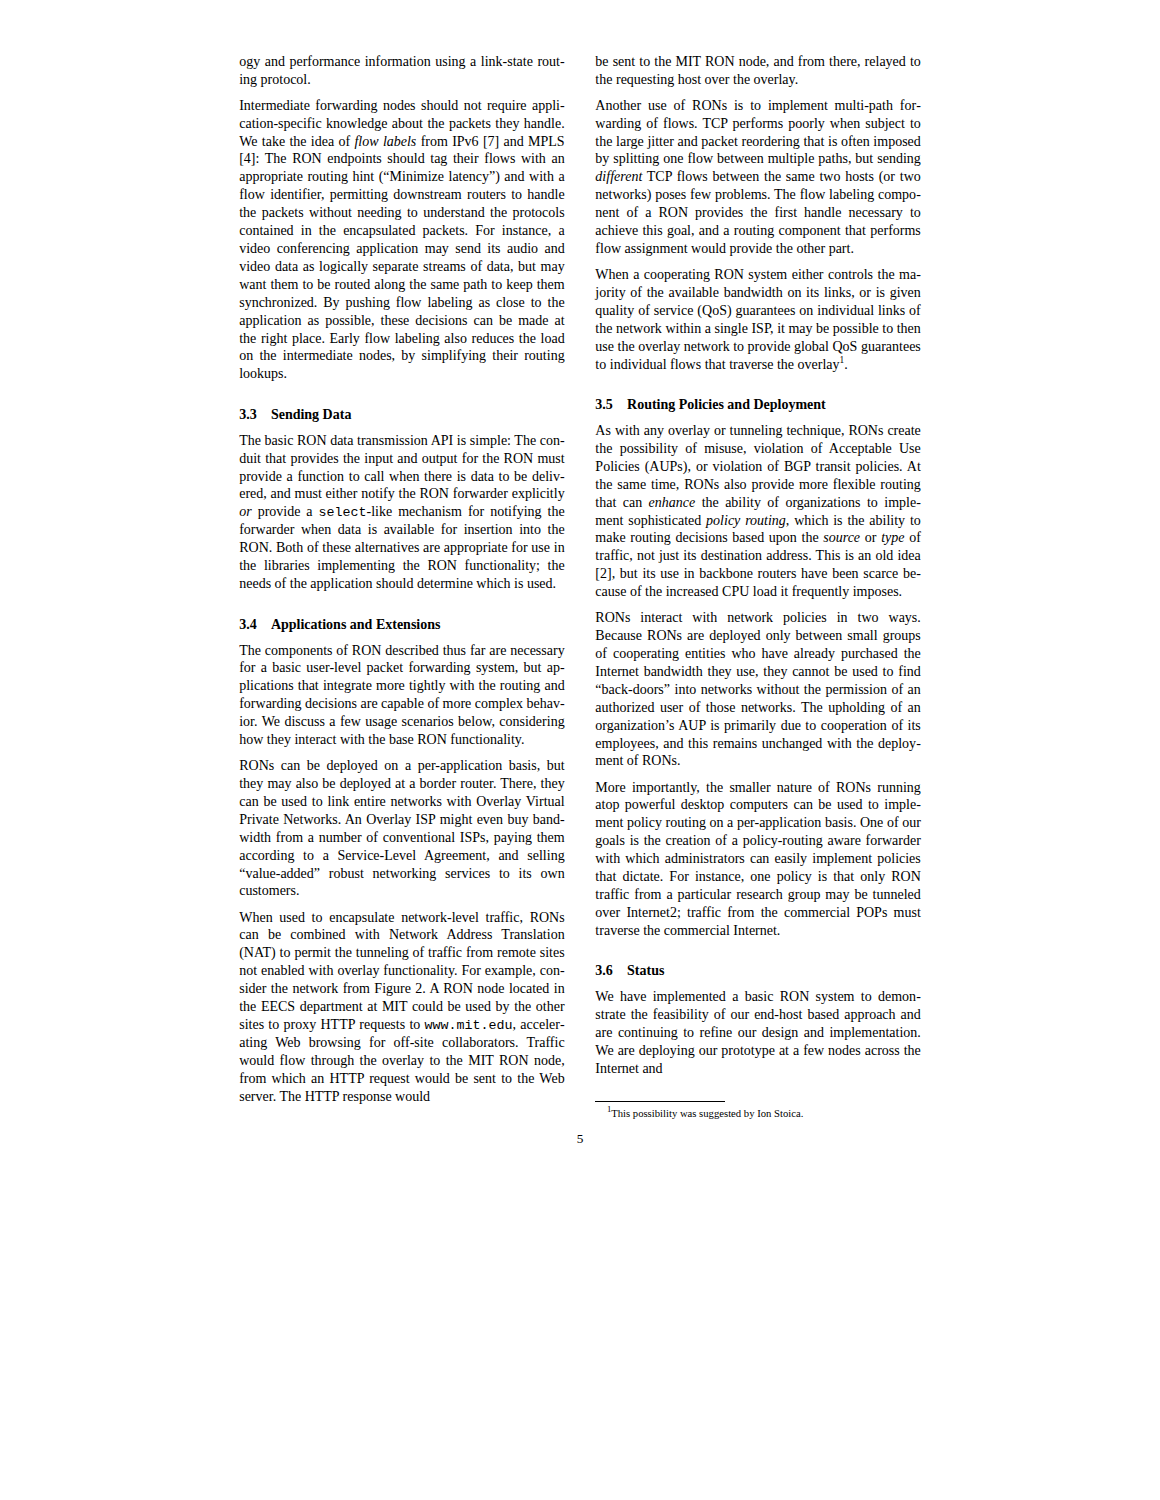ogy and performance information using a link-state routing protocol.
Intermediate forwarding nodes should not require application-specific knowledge about the packets they handle. We take the idea of flow labels from IPv6 [7] and MPLS [4]: The RON endpoints should tag their flows with an appropriate routing hint (“Minimize latency”) and with a flow identifier, permitting downstream routers to handle the packets without needing to understand the protocols contained in the encapsulated packets. For instance, a video conferencing application may send its audio and video data as logically separate streams of data, but may want them to be routed along the same path to keep them synchronized. By pushing flow labeling as close to the application as possible, these decisions can be made at the right place. Early flow labeling also reduces the load on the intermediate nodes, by simplifying their routing lookups.
3.3 Sending Data
The basic RON data transmission API is simple: The conduit that provides the input and output for the RON must provide a function to call when there is data to be delivered, and must either notify the RON forwarder explicitly or provide a select-like mechanism for notifying the forwarder when data is available for insertion into the RON. Both of these alternatives are appropriate for use in the libraries implementing the RON functionality; the needs of the application should determine which is used.
3.4 Applications and Extensions
The components of RON described thus far are necessary for a basic user-level packet forwarding system, but applications that integrate more tightly with the routing and forwarding decisions are capable of more complex behavior. We discuss a few usage scenarios below, considering how they interact with the base RON functionality.
RONs can be deployed on a per-application basis, but they may also be deployed at a border router. There, they can be used to link entire networks with Overlay Virtual Private Networks. An Overlay ISP might even buy bandwidth from a number of conventional ISPs, paying them according to a Service-Level Agreement, and selling “value-added” robust networking services to its own customers.
When used to encapsulate network-level traffic, RONs can be combined with Network Address Translation (NAT) to permit the tunneling of traffic from remote sites not enabled with overlay functionality. For example, consider the network from Figure 2. A RON node located in the EECS department at MIT could be used by the other sites to proxy HTTP requests to www.mit.edu, accelerating Web browsing for off-site collaborators. Traffic would flow through the overlay to the MIT RON node, from which an HTTP request would be sent to the Web server. The HTTP response would
be sent to the MIT RON node, and from there, relayed to the requesting host over the overlay.
Another use of RONs is to implement multi-path forwarding of flows. TCP performs poorly when subject to the large jitter and packet reordering that is often imposed by splitting one flow between multiple paths, but sending different TCP flows between the same two hosts (or two networks) poses few problems. The flow labeling component of a RON provides the first handle necessary to achieve this goal, and a routing component that performs flow assignment would provide the other part.
When a cooperating RON system either controls the majority of the available bandwidth on its links, or is given quality of service (QoS) guarantees on individual links of the network within a single ISP, it may be possible to then use the overlay network to provide global QoS guarantees to individual flows that traverse the overlay1.
3.5 Routing Policies and Deployment
As with any overlay or tunneling technique, RONs create the possibility of misuse, violation of Acceptable Use Policies (AUPs), or violation of BGP transit policies. At the same time, RONs also provide more flexible routing that can enhance the ability of organizations to implement sophisticated policy routing, which is the ability to make routing decisions based upon the source or type of traffic, not just its destination address. This is an old idea [2], but its use in backbone routers have been scarce because of the increased CPU load it frequently imposes.
RONs interact with network policies in two ways. Because RONs are deployed only between small groups of cooperating entities who have already purchased the Internet bandwidth they use, they cannot be used to find “back-doors” into networks without the permission of an authorized user of those networks. The upholding of an organization’s AUP is primarily due to cooperation of its employees, and this remains unchanged with the deployment of RONs.
More importantly, the smaller nature of RONs running atop powerful desktop computers can be used to implement policy routing on a per-application basis. One of our goals is the creation of a policy-routing aware forwarder with which administrators can easily implement policies that dictate. For instance, one policy is that only RON traffic from a particular research group may be tunneled over Internet2; traffic from the commercial POPs must traverse the commercial Internet.
3.6 Status
We have implemented a basic RON system to demonstrate the feasibility of our end-host based approach and are continuing to refine our design and implementation. We are deploying our prototype at a few nodes across the Internet and
1This possibility was suggested by Ion Stoica.
5